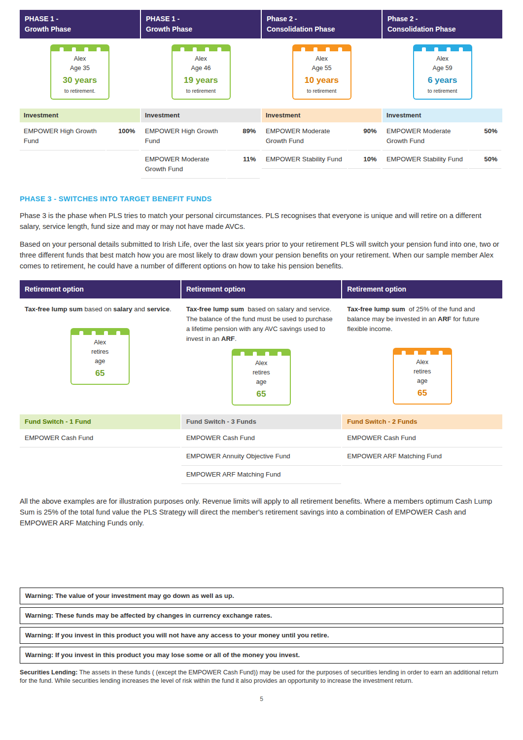| PHASE 1 - Growth Phase | PHASE 1 - Growth Phase | Phase 2 - Consolidation Phase | Phase 2 - Consolidation Phase |
| --- | --- | --- | --- |
| Alex Age 35 30 years to retirement. Investment / EMPOWER High Growth Fund / 100% / | Alex Age 46 19 years to retirement Investment / EMPOWER High Growth Fund / 89% / / EMPOWER Moderate Growth Fund / 11% / | Alex Age 55 10 years to retirement Investment / EMPOWER Moderate Growth Fund / 90% / / EMPOWER Stability Fund / 10% / | Alex Age 59 6 years to retirement Investment / EMPOWER Moderate Growth Fund / 50% / / EMPOWER Stability Fund / 50% / |
Phase 3 - Switches into Target Benefit Funds
Phase 3 is the phase when PLS tries to match your personal circumstances. PLS recognises that everyone is unique and will retire on a different salary, service length, fund size and may or may not have made AVCs.
Based on your personal details submitted to Irish Life, over the last six years prior to your retirement PLS will switch your pension fund into one, two or three different funds that best match how you are most likely to draw down your pension benefits on your retirement. When our sample member Alex comes to retirement, he could have a number of different options on how to take his pension benefits.
| Retirement option | Retirement option | Retirement option |
| --- | --- | --- |
| Tax-free lump sum based on salary and service . Alex retires age 65 | Tax-free lump sum based on salary and service. The balance of the fund must be used to purchase a lifetime pension with any AVC savings used to invest in an ARF . Alex retires age 65 | Tax-free lump sum of 25% of the fund and balance may be invested in an ARF for future flexible income. Alex retires age 65 |
| Fund Switch - 1 Fund | Fund Switch - 3 Funds | Fund Switch - 2 Funds |
| EMPOWER Cash Fund | EMPOWER Cash Fund EMPOWER Annuity Objective Fund EMPOWER ARF Matching Fund | EMPOWER Cash Fund EMPOWER ARF Matching Fund |
All the above examples are for illustration purposes only. Revenue limits will apply to all retirement benefits. Where a members optimum Cash Lump Sum is 25% of the total fund value the PLS Strategy will direct the member's retirement savings into a combination of EMPOWER Cash and EMPOWER ARF Matching Funds only.
Warning: The value of your investment may go down as well as up.
Warning: These funds may be affected by changes in currency exchange rates.
Warning: If you invest in this product you will not have any access to your money until you retire.
Warning: If you invest in this product you may lose some or all of the money you invest.
Securities Lending: The assets in these funds ( (except the EMPOWER Cash Fund)) may be used for the purposes of securities lending in order to earn an additional return for the fund. While securities lending increases the level of risk within the fund it also provides an opportunity to increase the investment return.
5